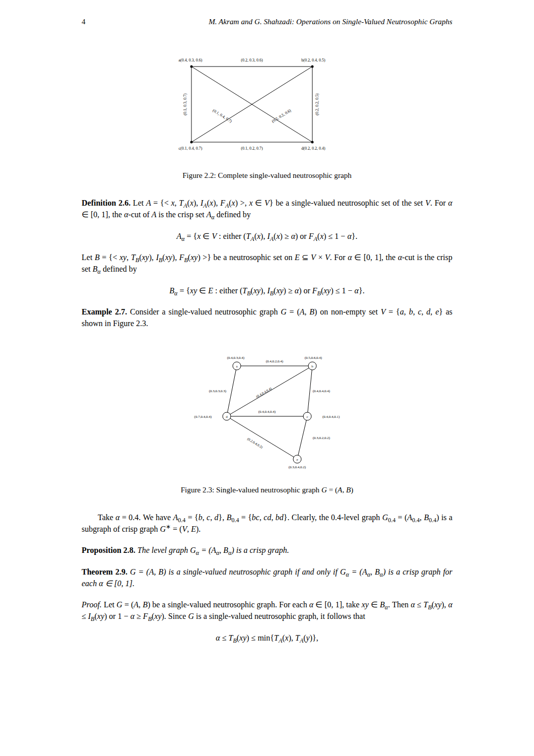4 M. Akram and G. Shahzadi: Operations on Single-Valued Neutrosophic Graphs
a(0.4, 0.3, 0.6) b(0.2, 0.4, 0.5) c(0.1, 0.4, 0.7) d(0.2, 0.2, 0.4) (0.2, 0.3, 0.6) (0.1, 0.2, 0.7) (0.1, 0.3, 0.7) (0.2, 0.2, 0.5) (0.1, 0.4, 0.7) (0.2, 0.2, 0.6)
Figure 2.2: Complete single-valued neutrosophic graph
Definition 2.6. Let A = {< x, TA(x), IA(x), FA(x) >, x ∈ V} be a single-valued neutrosophic set of the set V. For α ∈ [0, 1], the α-cut of A is the crisp set Aα defined by
Aα = {x ∈ V : either (TA(x), IA(x) ≥ α) or FA(x) ≤ 1 − α}.
Let B = {< xy, TB(xy), IB(xy), FB(xy) >} be a neutrosophic set on E ⊆ V × V. For α ∈ [0, 1], the α-cut is the crisp set Bα defined by
Bα = {xy ∈ E : either (TB(xy), IB(xy) ≥ α) or FB(xy) ≤ 1 − α}.
Example 2.7. Consider a single-valued neutrosophic graph G = (A, B) on non-empty set V = {a, b, c, d, e} as shown in Figure 2.3.
a b d c e (0.4,0.3,0.4) (0.5,0.6,0.4) (0.7,0.4,0.4) (0.4,0.4,0.1) (0.3,0.4,0.2) (0.4,0.2,0.4) (0.3,0.3,0.3) (0.4,0.4,0.4) (0.4,0.4,0.4) (0.4,0.4,0.4) (0.3,0.2,0.2) (0.2,0.4,0.3)
Figure 2.3: Single-valued neutrosophic graph G = (A, B)
Take α = 0.4. We have A0.4 = {b, c, d}, B0.4 = {bc, cd, bd}. Clearly, the 0.4-level graph G0.4 = (A0.4, B0.4) is a subgraph of crisp graph G∗ = (V, E).
Proposition 2.8. The level graph Gα = (Aα, Bα) is a crisp graph.
Theorem 2.9. G = (A, B) is a single-valued neutrosophic graph if and only if Gα = (Aα, Bα) is a crisp graph for each α ∈ [0, 1].
Proof. Let G = (A, B) be a single-valued neutrosophic graph. For each α ∈ [0, 1], take xy ∈ Bα. Then α ≤ TB(xy), α ≤ IB(xy) or 1 − α ≥ FB(xy). Since G is a single-valued neutrosophic graph, it follows that
α ≤ TB(xy) ≤ min{TA(x), TA(y)},